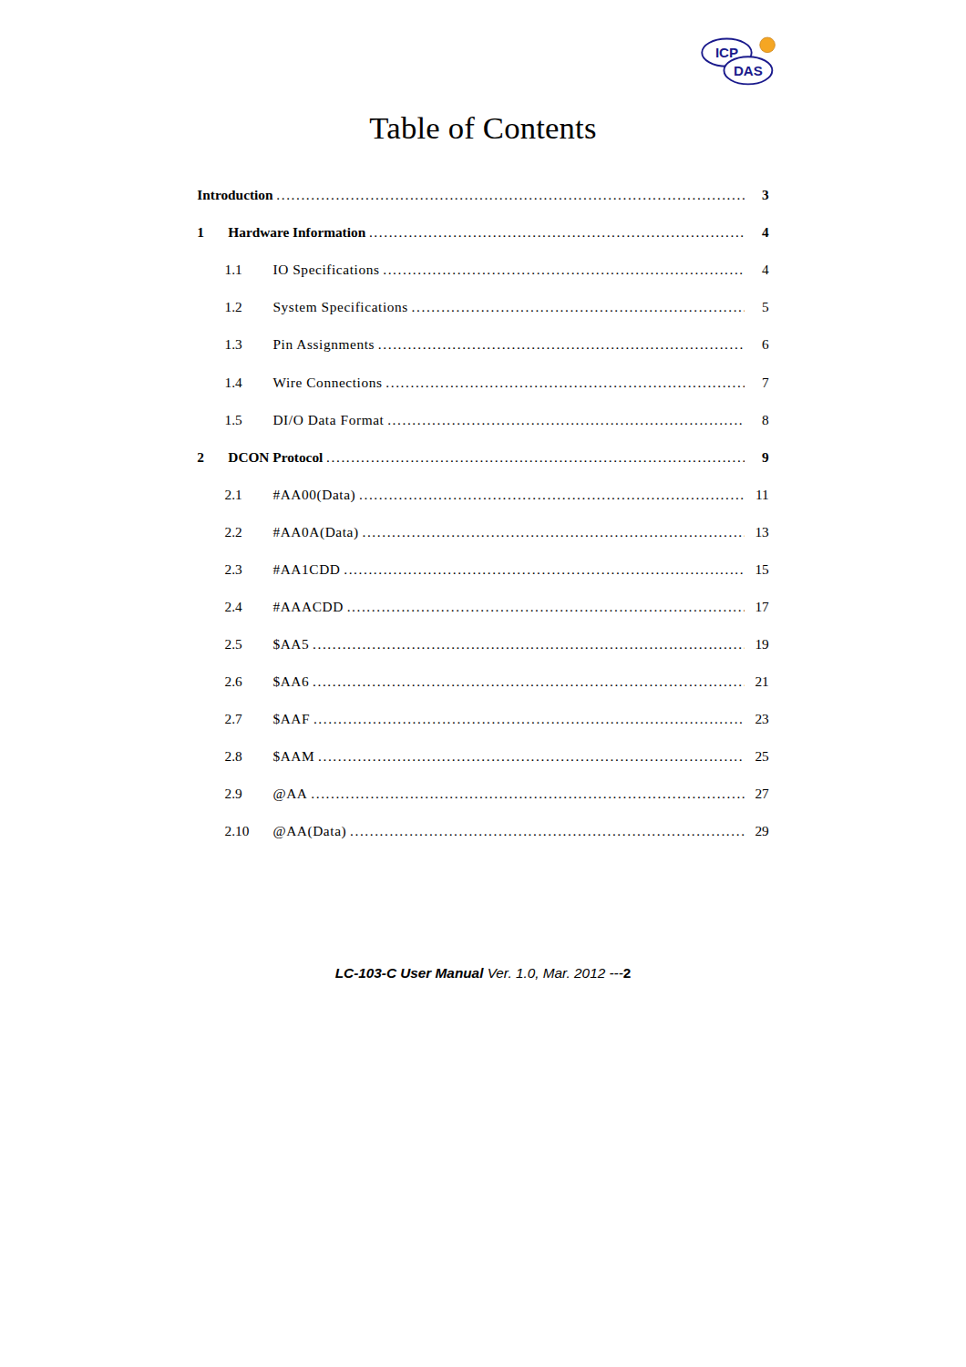ICP DAS
Table of Contents
Introduction .................................................................................................................................. 3
1 Hardware Information ......................................................................................................... 4
1.1 IO Specifications ............................................................................................................. 4
1.2 System Specifications ................................................................................................... 5
1.3 Pin Assignments ............................................................................................................. 6
1.4 Wire Connections ........................................................................................................... 7
1.5 DI/O Data Format ........................................................................................................... 8
2 DCON Protocol ..................................................................................................................... 9
2.1 #AA00(Data) ..................................................................................................................... 11
2.2 #AA0A(Data) ................................................................................................................... 13
2.3 #AA1CDD ......................................................................................................................... 15
2.4 #AAACDD ......................................................................................................................... 17
2.5 $AA5 .................................................................................................................................. 19
2.6 $AA6 .................................................................................................................................. 21
2.7 $AAF .................................................................................................................................. 23
2.8 $AAM ................................................................................................................................. 25
2.9 @AA .................................................................................................................................. 27
2.10 @AA(Data) ....................................................................................................................... 29
LC-103-C User Manual Ver. 1.0, Mar. 2012 ---2